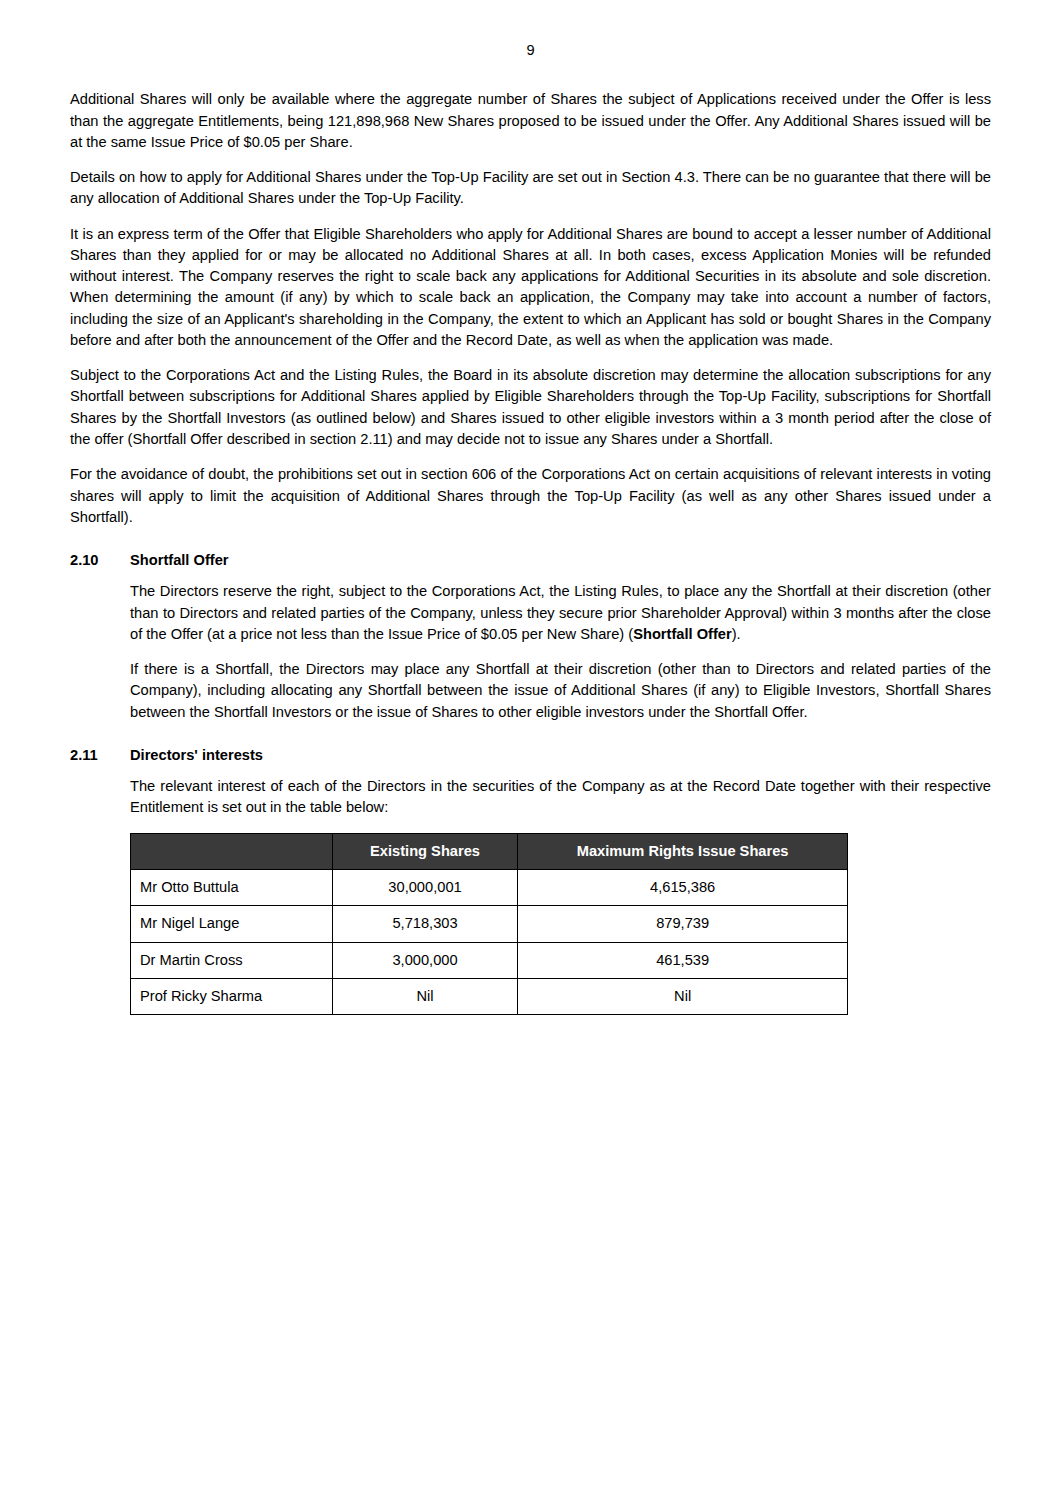9
Additional Shares will only be available where the aggregate number of Shares the subject of Applications received under the Offer is less than the aggregate Entitlements, being 121,898,968 New Shares proposed to be issued under the Offer. Any Additional Shares issued will be at the same Issue Price of $0.05 per Share.
Details on how to apply for Additional Shares under the Top-Up Facility are set out in Section 4.3. There can be no guarantee that there will be any allocation of Additional Shares under the Top-Up Facility.
It is an express term of the Offer that Eligible Shareholders who apply for Additional Shares are bound to accept a lesser number of Additional Shares than they applied for or may be allocated no Additional Shares at all. In both cases, excess Application Monies will be refunded without interest. The Company reserves the right to scale back any applications for Additional Securities in its absolute and sole discretion. When determining the amount (if any) by which to scale back an application, the Company may take into account a number of factors, including the size of an Applicant's shareholding in the Company, the extent to which an Applicant has sold or bought Shares in the Company before and after both the announcement of the Offer and the Record Date, as well as when the application was made.
Subject to the Corporations Act and the Listing Rules, the Board in its absolute discretion may determine the allocation subscriptions for any Shortfall between subscriptions for Additional Shares applied by Eligible Shareholders through the Top-Up Facility, subscriptions for Shortfall Shares by the Shortfall Investors (as outlined below) and Shares issued to other eligible investors within a 3 month period after the close of the offer (Shortfall Offer described in section 2.11) and may decide not to issue any Shares under a Shortfall.
For the avoidance of doubt, the prohibitions set out in section 606 of the Corporations Act on certain acquisitions of relevant interests in voting shares will apply to limit the acquisition of Additional Shares through the Top-Up Facility (as well as any other Shares issued under a Shortfall).
2.10
Shortfall Offer
The Directors reserve the right, subject to the Corporations Act, the Listing Rules, to place any the Shortfall at their discretion (other than to Directors and related parties of the Company, unless they secure prior Shareholder Approval) within 3 months after the close of the Offer (at a price not less than the Issue Price of $0.05 per New Share) (Shortfall Offer).
If there is a Shortfall, the Directors may place any Shortfall at their discretion (other than to Directors and related parties of the Company), including allocating any Shortfall between the issue of Additional Shares (if any) to Eligible Investors, Shortfall Shares between the Shortfall Investors or the issue of Shares to other eligible investors under the Shortfall Offer.
2.11
Directors' interests
The relevant interest of each of the Directors in the securities of the Company as at the Record Date together with their respective Entitlement is set out in the table below:
| | Existing Shares | Maximum Rights Issue Shares |
| --- | --- | --- |
| Mr Otto Buttula | 30,000,001 | 4,615,386 |
| Mr Nigel Lange | 5,718,303 | 879,739 |
| Dr Martin Cross | 3,000,000 | 461,539 |
| Prof Ricky Sharma | Nil | Nil |